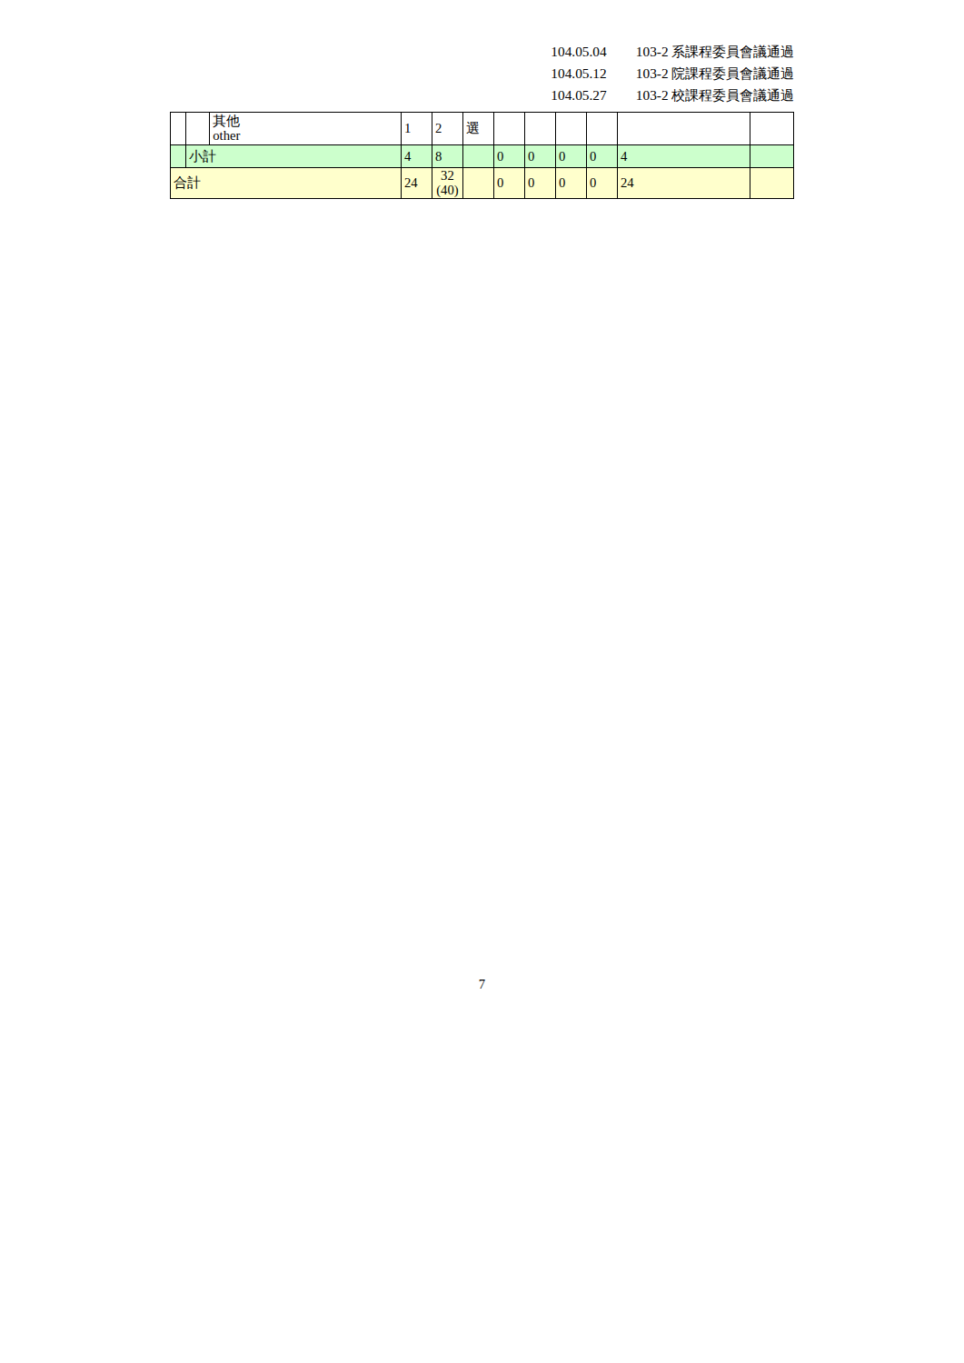104.05.04 103-2 系課程委員會議通過
104.05.12 103-2 院課程委員會議通過
104.05.27 103-2 校課程委員會議通過
| | | 其他 other | 1 | 2 | 選 | | | | | | |
| | 小計 | 4 | 8 | | 0 | 0 | 0 | 0 | 4 | |
| 合計 | 24 | 32 (40) | | 0 | 0 | 0 | 0 | 24 | |
7